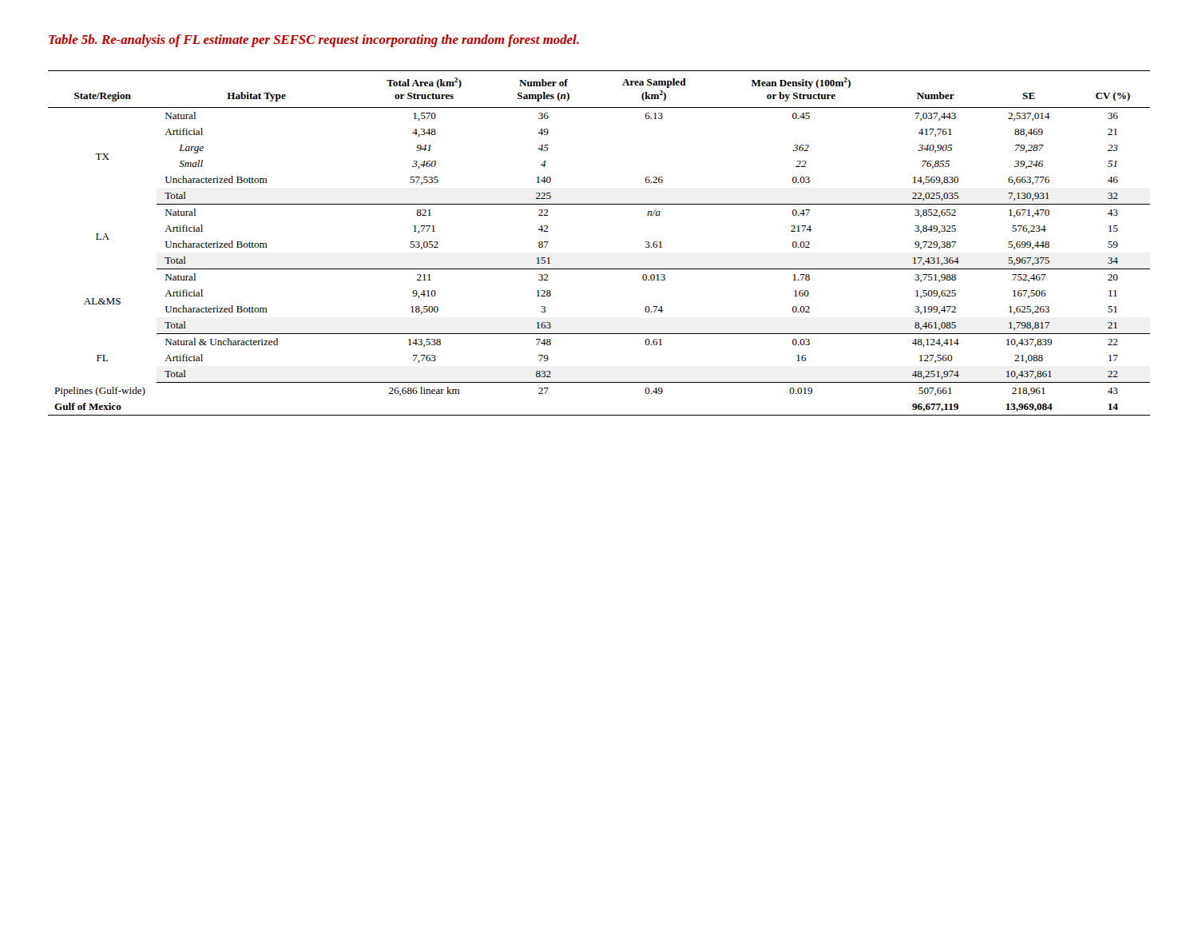Table 5b. Re-analysis of FL estimate per SEFSC request incorporating the random forest model.
| State/Region | Habitat Type | Total Area (km 2 ) or Structures | Number of Samples ( n ) | Area Sampled (km 2 ) | Mean Density (100m 2 ) or by Structure | Number | SE | CV (%) |
| --- | --- | --- | --- | --- | --- | --- | --- | --- |
| TX | Natural | 1,570 | 36 | 6.13 | 0.45 | 7,037,443 | 2,537,014 | 36 |
| Artificial | 4,348 | 49 | | | 417,761 | 88,469 | 21 |
| Large | 941 | 45 | | 362 | 340,905 | 79,287 | 23 |
| Small | 3,460 | 4 | | 22 | 76,855 | 39,246 | 51 |
| Uncharacterized Bottom | 57,535 | 140 | 6.26 | 0.03 | 14,569,830 | 6,663,776 | 46 |
| Total | | 225 | | | 22,025,035 | 7,130,931 | 32 |
| LA | Natural | 821 | 22 | n/a | 0.47 | 3,852,652 | 1,671,470 | 43 |
| Artificial | 1,771 | 42 | | 2174 | 3,849,325 | 576,234 | 15 |
| Uncharacterized Bottom | 53,052 | 87 | 3.61 | 0.02 | 9,729,387 | 5,699,448 | 59 |
| Total | | 151 | | | 17,431,364 | 5,967,375 | 34 |
| AL&MS | Natural | 211 | 32 | 0.013 | 1.78 | 3,751,988 | 752,467 | 20 |
| Artificial | 9,410 | 128 | | 160 | 1,509,625 | 167,506 | 11 |
| Uncharacterized Bottom | 18,500 | 3 | 0.74 | 0.02 | 3,199,472 | 1,625,263 | 51 |
| Total | | 163 | | | 8,461,085 | 1,798,817 | 21 |
| FL | Natural & Uncharacterized | 143,538 | 748 | 0.61 | 0.03 | 48,124,414 | 10,437,839 | 22 |
| Artificial | 7,763 | 79 | | 16 | 127,560 | 21,088 | 17 |
| Total | | 832 | | | 48,251,974 | 10,437,861 | 22 |
| Pipelines (Gulf-wide) | 26,686 linear km | 27 | 0.49 | 0.019 | 507,661 | 218,961 | 43 |
| Gulf of Mexico | | | | | 96,677,119 | 13,969,084 | 14 |